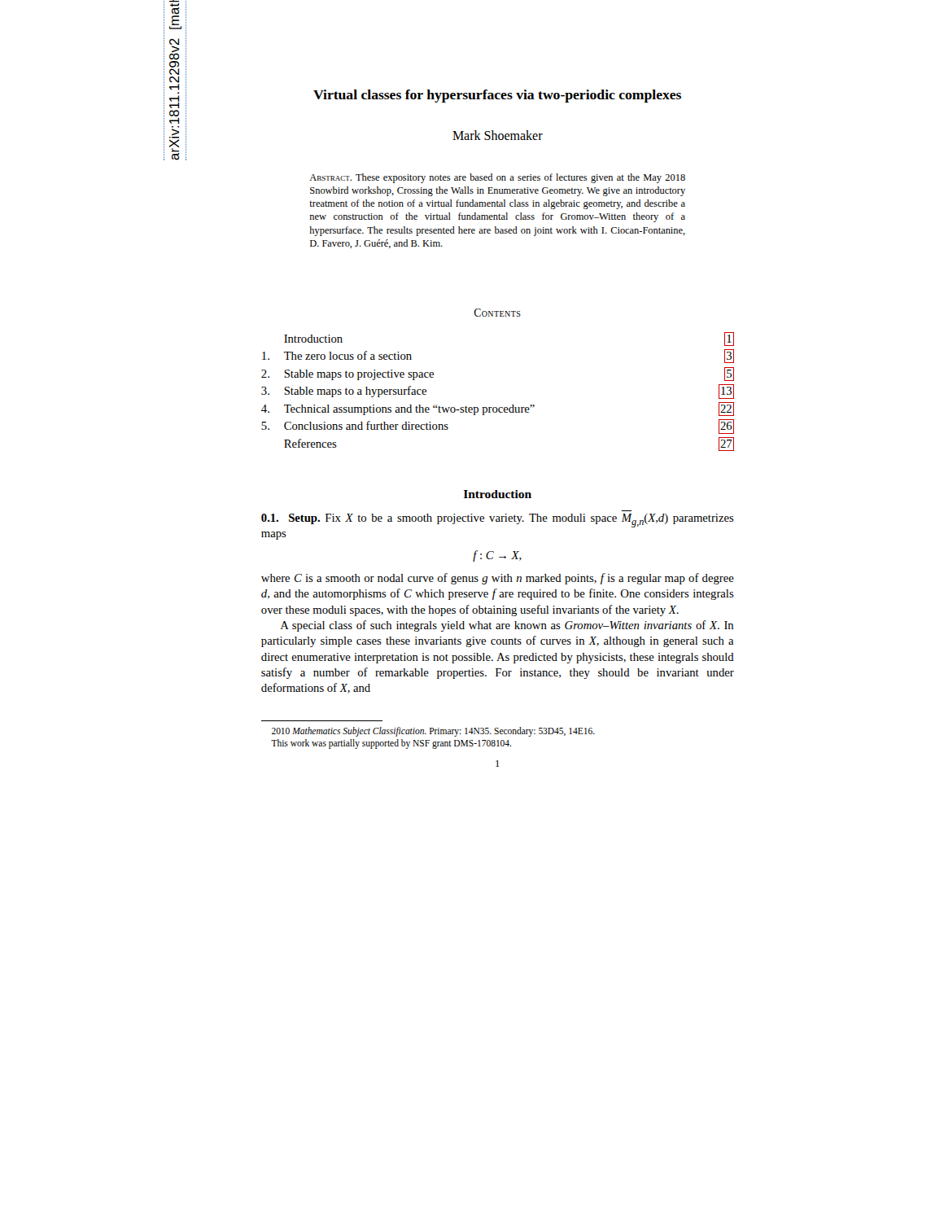arXiv:1811.12298v2 [math.AG] 23 Oct 2020
Virtual classes for hypersurfaces via two-periodic complexes
Mark Shoemaker
Abstract. These expository notes are based on a series of lectures given at the May 2018 Snowbird workshop, Crossing the Walls in Enumerative Geometry. We give an introductory treatment of the notion of a virtual fundamental class in algebraic geometry, and describe a new construction of the virtual fundamental class for Gromov–Witten theory of a hypersurface. The results presented here are based on joint work with I. Ciocan-Fontanine, D. Favero, J. Guéré, and B. Kim.
Contents
| | Introduction | 1 |
| 1. | The zero locus of a section | 3 |
| 2. | Stable maps to projective space | 5 |
| 3. | Stable maps to a hypersurface | 13 |
| 4. | Technical assumptions and the “two-step procedure” | 22 |
| 5. | Conclusions and further directions | 26 |
| | References | 27 |
Introduction
0.1. Setup. Fix X to be a smooth projective variety. The moduli space Mg,n(X,d) parametrizes maps
f : C → X,
where C is a smooth or nodal curve of genus g with n marked points, f is a regular map of degree d, and the automorphisms of C which preserve f are required to be finite. One considers integrals over these moduli spaces, with the hopes of obtaining useful invariants of the variety X.
A special class of such integrals yield what are known as Gromov–Witten invariants of X. In particularly simple cases these invariants give counts of curves in X, although in general such a direct enumerative interpretation is not possible. As predicted by physicists, these integrals should satisfy a number of remarkable properties. For instance, they should be invariant under deformations of X, and
2010 Mathematics Subject Classification. Primary: 14N35. Secondary: 53D45, 14E16.
This work was partially supported by NSF grant DMS-1708104.
1